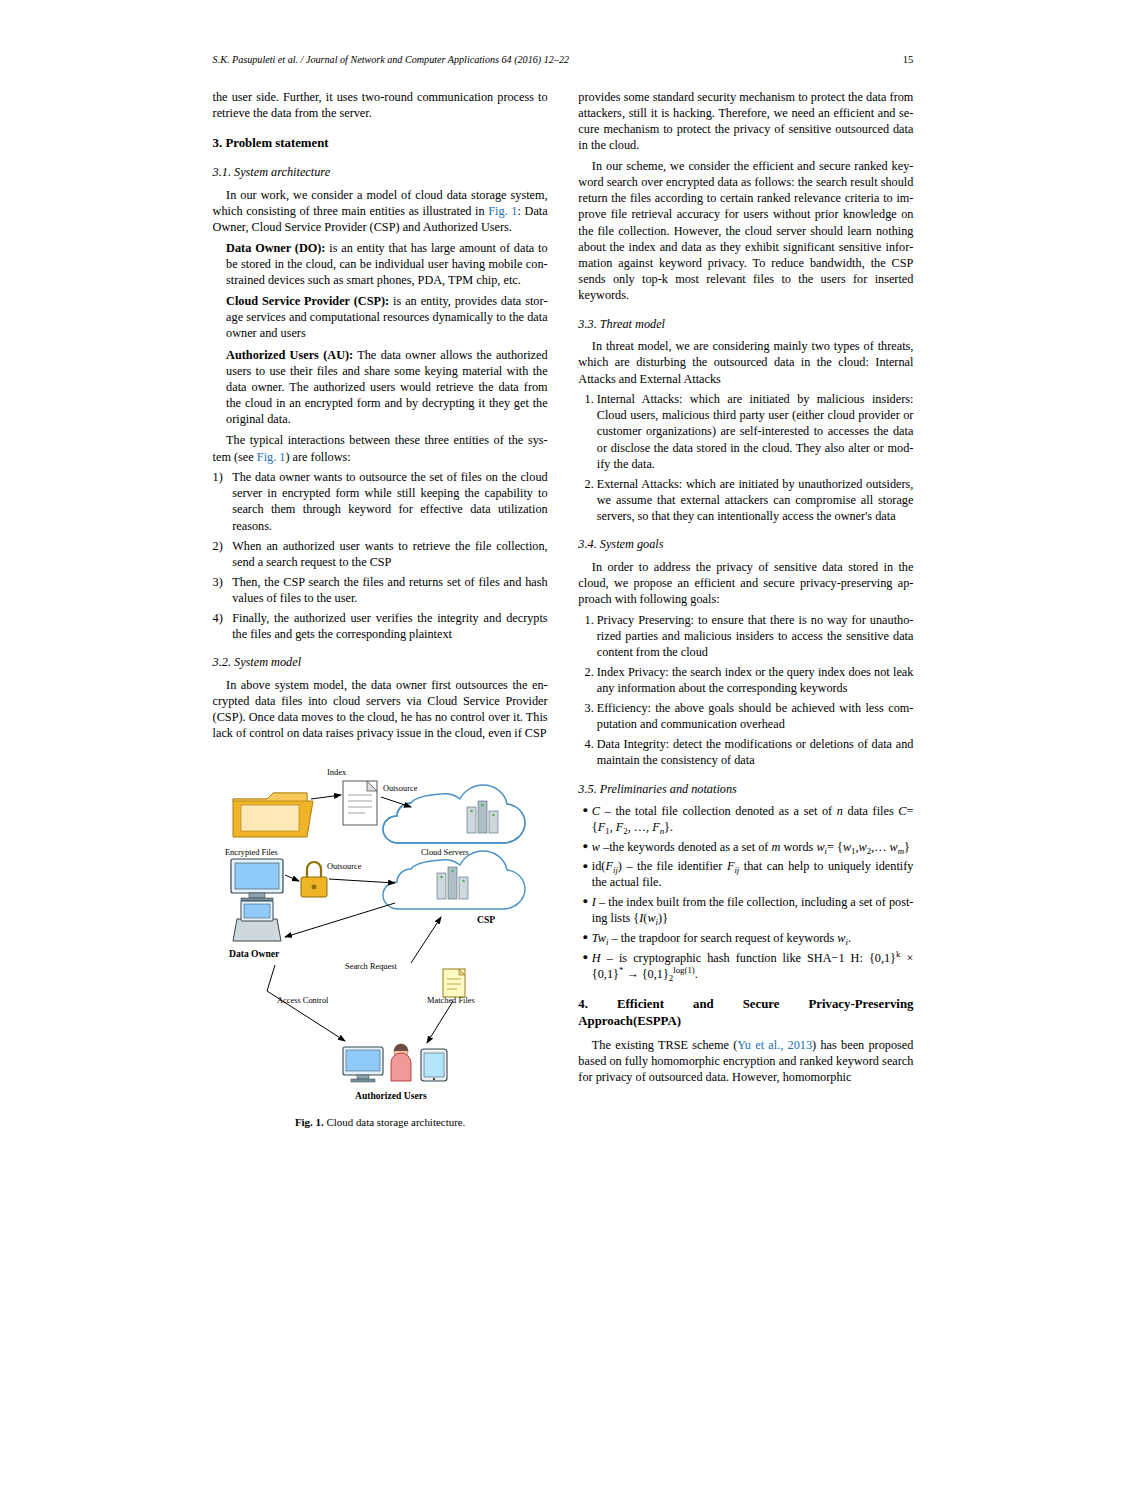S.K. Pasupuleti et al. / Journal of Network and Computer Applications 64 (2016) 12–22 15
the user side. Further, it uses two-round communication process to retrieve the data from the server.
3. Problem statement
3.1. System architecture
In our work, we consider a model of cloud data storage system, which consisting of three main entities as illustrated in Fig. 1: Data Owner, Cloud Service Provider (CSP) and Authorized Users.
Data Owner (DO): is an entity that has large amount of data to be stored in the cloud, can be individual user having mobile constrained devices such as smart phones, PDA, TPM chip, etc.
Cloud Service Provider (CSP): is an entity, provides data storage services and computational resources dynamically to the data owner and users
Authorized Users (AU): The data owner allows the authorized users to use their files and share some keying material with the data owner. The authorized users would retrieve the data from the cloud in an encrypted form and by decrypting it they get the original data.
The typical interactions between these three entities of the system (see Fig. 1) are follows:
The data owner wants to outsource the set of files on the cloud server in encrypted form while still keeping the capability to search them through keyword for effective data utilization reasons.
When an authorized user wants to retrieve the file collection, send a search request to the CSP
Then, the CSP search the files and returns set of files and hash values of files to the user.
Finally, the authorized user verifies the integrity and decrypts the files and gets the corresponding plaintext
3.2. System model
In above system model, the data owner first outsources the encrypted data files into cloud servers via Cloud Service Provider (CSP). Once data moves to the cloud, he has no control over it. This lack of control on data raises privacy issue in the cloud, even if CSP
Index Cloud Servers Outsource Encrypted Files Outsource Data Owner CSP Search Request Access Control Matched Files Authorized Users
Fig. 1. Cloud data storage architecture.
provides some standard security mechanism to protect the data from attackers, still it is hacking. Therefore, we need an efficient and secure mechanism to protect the privacy of sensitive outsourced data in the cloud.
In our scheme, we consider the efficient and secure ranked keyword search over encrypted data as follows: the search result should return the files according to certain ranked relevance criteria to improve file retrieval accuracy for users without prior knowledge on the file collection. However, the cloud server should learn nothing about the index and data as they exhibit significant sensitive information against keyword privacy. To reduce bandwidth, the CSP sends only top-k most relevant files to the users for inserted keywords.
3.3. Threat model
In threat model, we are considering mainly two types of threats, which are disturbing the outsourced data in the cloud: Internal Attacks and External Attacks
Internal Attacks: which are initiated by malicious insiders: Cloud users, malicious third party user (either cloud provider or customer organizations) are self-interested to accesses the data or disclose the data stored in the cloud. They also alter or modify the data.
External Attacks: which are initiated by unauthorized outsiders, we assume that external attackers can compromise all storage servers, so that they can intentionally access the owner's data
3.4. System goals
In order to address the privacy of sensitive data stored in the cloud, we propose an efficient and secure privacy-preserving approach with following goals:
Privacy Preserving: to ensure that there is no way for unauthorized parties and malicious insiders to access the sensitive data content from the cloud
Index Privacy: the search index or the query index does not leak any information about the corresponding keywords
Efficiency: the above goals should be achieved with less computation and communication overhead
Data Integrity: detect the modifications or deletions of data and maintain the consistency of data
3.5. Preliminaries and notations
C – the total file collection denoted as a set of n data files C= {F1, F2, …, Fn}.
w –the keywords denoted as a set of m words wi= {w1,w2,… wm}
id(Fij) – the file identifier Fij that can help to uniquely identify the actual file.
I – the index built from the file collection, including a set of posting lists {I(wi)}
Twi – the trapdoor for search request of keywords wi.
H – is cryptographic hash function like SHA−1 H: {0,1}k × {0,1}* → {0,1}2log(1).
4. Efficient and Secure Privacy-Preserving Approach(ESPPA)
The existing TRSE scheme (Yu et al., 2013) has been proposed based on fully homomorphic encryption and ranked keyword search for privacy of outsourced data. However, homomorphic